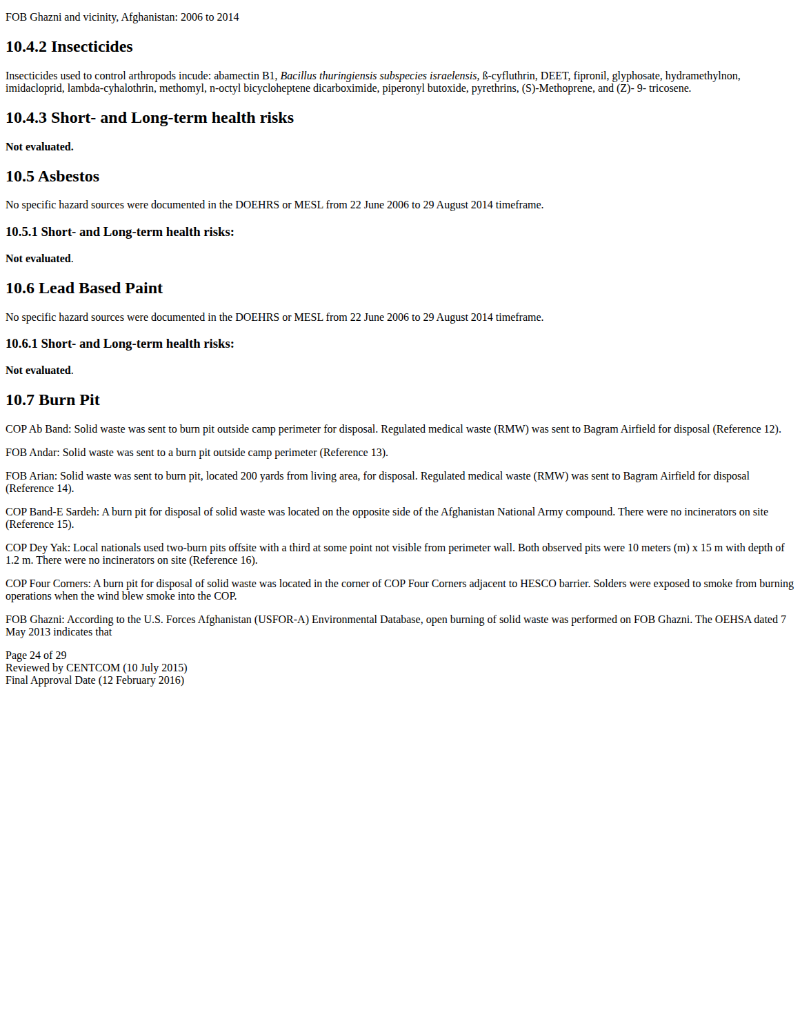FOB Ghazni and vicinity, Afghanistan: 2006 to 2014
10.4.2 Insecticides
Insecticides used to control arthropods incude: abamectin B1, Bacillus thuringiensis subspecies israelensis, ß-cyfluthrin, DEET, fipronil, glyphosate, hydramethylnon, imidacloprid, lambda-cyhalothrin, methomyl, n-octyl bicycloheptene dicarboximide, piperonyl butoxide, pyrethrins, (S)-Methoprene, and (Z)- 9- tricosene.
10.4.3 Short- and Long-term health risks
Not evaluated.
10.5 Asbestos
No specific hazard sources were documented in the DOEHRS or MESL from 22 June 2006 to 29 August 2014 timeframe.
10.5.1 Short- and Long-term health risks:
Not evaluated.
10.6 Lead Based Paint
No specific hazard sources were documented in the DOEHRS or MESL from 22 June 2006 to 29 August 2014 timeframe.
10.6.1 Short- and Long-term health risks:
Not evaluated.
10.7 Burn Pit
COP Ab Band: Solid waste was sent to burn pit outside camp perimeter for disposal. Regulated medical waste (RMW) was sent to Bagram Airfield for disposal (Reference 12).
FOB Andar: Solid waste was sent to a burn pit outside camp perimeter (Reference 13).
FOB Arian: Solid waste was sent to burn pit, located 200 yards from living area, for disposal. Regulated medical waste (RMW) was sent to Bagram Airfield for disposal (Reference 14).
COP Band-E Sardeh: A burn pit for disposal of solid waste was located on the opposite side of the Afghanistan National Army compound. There were no incinerators on site (Reference 15).
COP Dey Yak: Local nationals used two-burn pits offsite with a third at some point not visible from perimeter wall. Both observed pits were 10 meters (m) x 15 m with depth of 1.2 m. There were no incinerators on site (Reference 16).
COP Four Corners: A burn pit for disposal of solid waste was located in the corner of COP Four Corners adjacent to HESCO barrier. Solders were exposed to smoke from burning operations when the wind blew smoke into the COP.
FOB Ghazni: According to the U.S. Forces Afghanistan (USFOR-A) Environmental Database, open burning of solid waste was performed on FOB Ghazni. The OEHSA dated 7 May 2013 indicates that
Page 24 of 29
Reviewed by CENTCOM (10 July 2015)
Final Approval Date (12 February 2016)